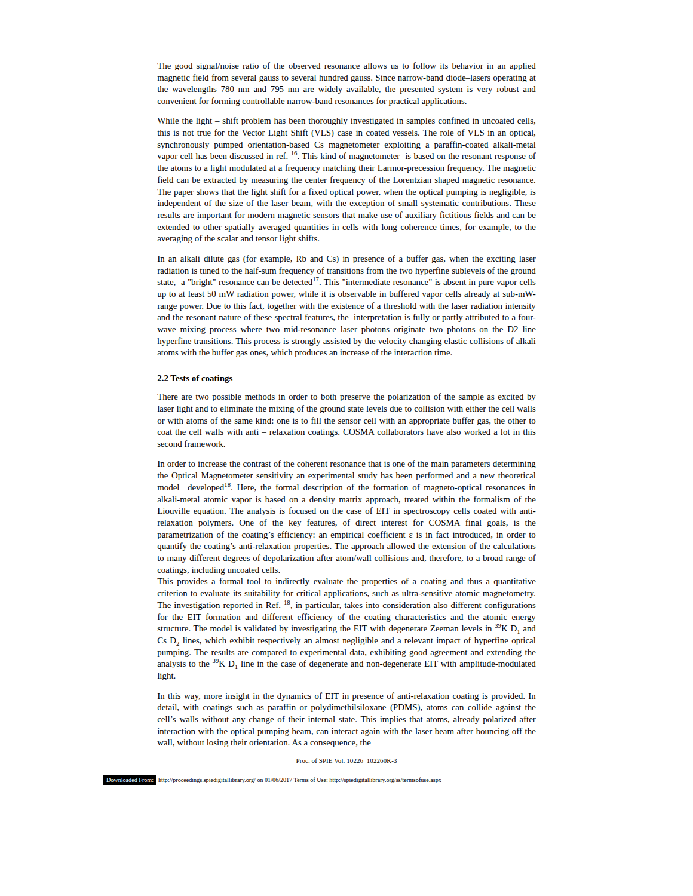The good signal/noise ratio of the observed resonance allows us to follow its behavior in an applied magnetic field from several gauss to several hundred gauss. Since narrow-band diode–lasers operating at the wavelengths 780 nm and 795 nm are widely available, the presented system is very robust and convenient for forming controllable narrow-band resonances for practical applications.
While the light – shift problem has been thoroughly investigated in samples confined in uncoated cells, this is not true for the Vector Light Shift (VLS) case in coated vessels. The role of VLS in an optical, synchronously pumped orientation-based Cs magnetometer exploiting a paraffin-coated alkali-metal vapor cell has been discussed in ref. 16. This kind of magnetometer is based on the resonant response of the atoms to a light modulated at a frequency matching their Larmor-precession frequency. The magnetic field can be extracted by measuring the center frequency of the Lorentzian shaped magnetic resonance. The paper shows that the light shift for a fixed optical power, when the optical pumping is negligible, is independent of the size of the laser beam, with the exception of small systematic contributions. These results are important for modern magnetic sensors that make use of auxiliary fictitious fields and can be extended to other spatially averaged quantities in cells with long coherence times, for example, to the averaging of the scalar and tensor light shifts.
In an alkali dilute gas (for example, Rb and Cs) in presence of a buffer gas, when the exciting laser radiation is tuned to the half-sum frequency of transitions from the two hyperfine sublevels of the ground state, a "bright" resonance can be detected17. This "intermediate resonance" is absent in pure vapor cells up to at least 50 mW radiation power, while it is observable in buffered vapor cells already at sub-mW-range power. Due to this fact, together with the existence of a threshold with the laser radiation intensity and the resonant nature of these spectral features, the interpretation is fully or partly attributed to a four-wave mixing process where two mid-resonance laser photons originate two photons on the D2 line hyperfine transitions. This process is strongly assisted by the velocity changing elastic collisions of alkali atoms with the buffer gas ones, which produces an increase of the interaction time.
2.2 Tests of coatings
There are two possible methods in order to both preserve the polarization of the sample as excited by laser light and to eliminate the mixing of the ground state levels due to collision with either the cell walls or with atoms of the same kind: one is to fill the sensor cell with an appropriate buffer gas, the other to coat the cell walls with anti – relaxation coatings. COSMA collaborators have also worked a lot in this second framework.
In order to increase the contrast of the coherent resonance that is one of the main parameters determining the Optical Magnetometer sensitivity an experimental study has been performed and a new theoretical model developed18. Here, the formal description of the formation of magneto-optical resonances in alkali-metal atomic vapor is based on a density matrix approach, treated within the formalism of the Liouville equation. The analysis is focused on the case of EIT in spectroscopy cells coated with anti-relaxation polymers. One of the key features, of direct interest for COSMA final goals, is the parametrization of the coating’s efficiency: an empirical coefficient ε is in fact introduced, in order to quantify the coating’s anti-relaxation properties. The approach allowed the extension of the calculations to many different degrees of depolarization after atom/wall collisions and, therefore, to a broad range of coatings, including uncoated cells.
This provides a formal tool to indirectly evaluate the properties of a coating and thus a quantitative criterion to evaluate its suitability for critical applications, such as ultra-sensitive atomic magnetometry. The investigation reported in Ref. 18, in particular, takes into consideration also different configurations for the EIT formation and different efficiency of the coating characteristics and the atomic energy structure. The model is validated by investigating the EIT with degenerate Zeeman levels in 39K D1 and Cs D2 lines, which exhibit respectively an almost negligible and a relevant impact of hyperfine optical pumping. The results are compared to experimental data, exhibiting good agreement and extending the analysis to the 39K D1 line in the case of degenerate and non-degenerate EIT with amplitude-modulated light.
In this way, more insight in the dynamics of EIT in presence of anti-relaxation coating is provided. In detail, with coatings such as paraffin or polydimethilsiloxane (PDMS), atoms can collide against the cell’s walls without any change of their internal state. This implies that atoms, already polarized after interaction with the optical pumping beam, can interact again with the laser beam after bouncing off the wall, without losing their orientation. As a consequence, the
Proc. of SPIE Vol. 10226 102260K-3
Downloaded From: http://proceedings.spiedigitallibrary.org/ on 01/06/2017 Terms of Use: http://spiedigitallibrary.org/ss/termsofuse.aspx